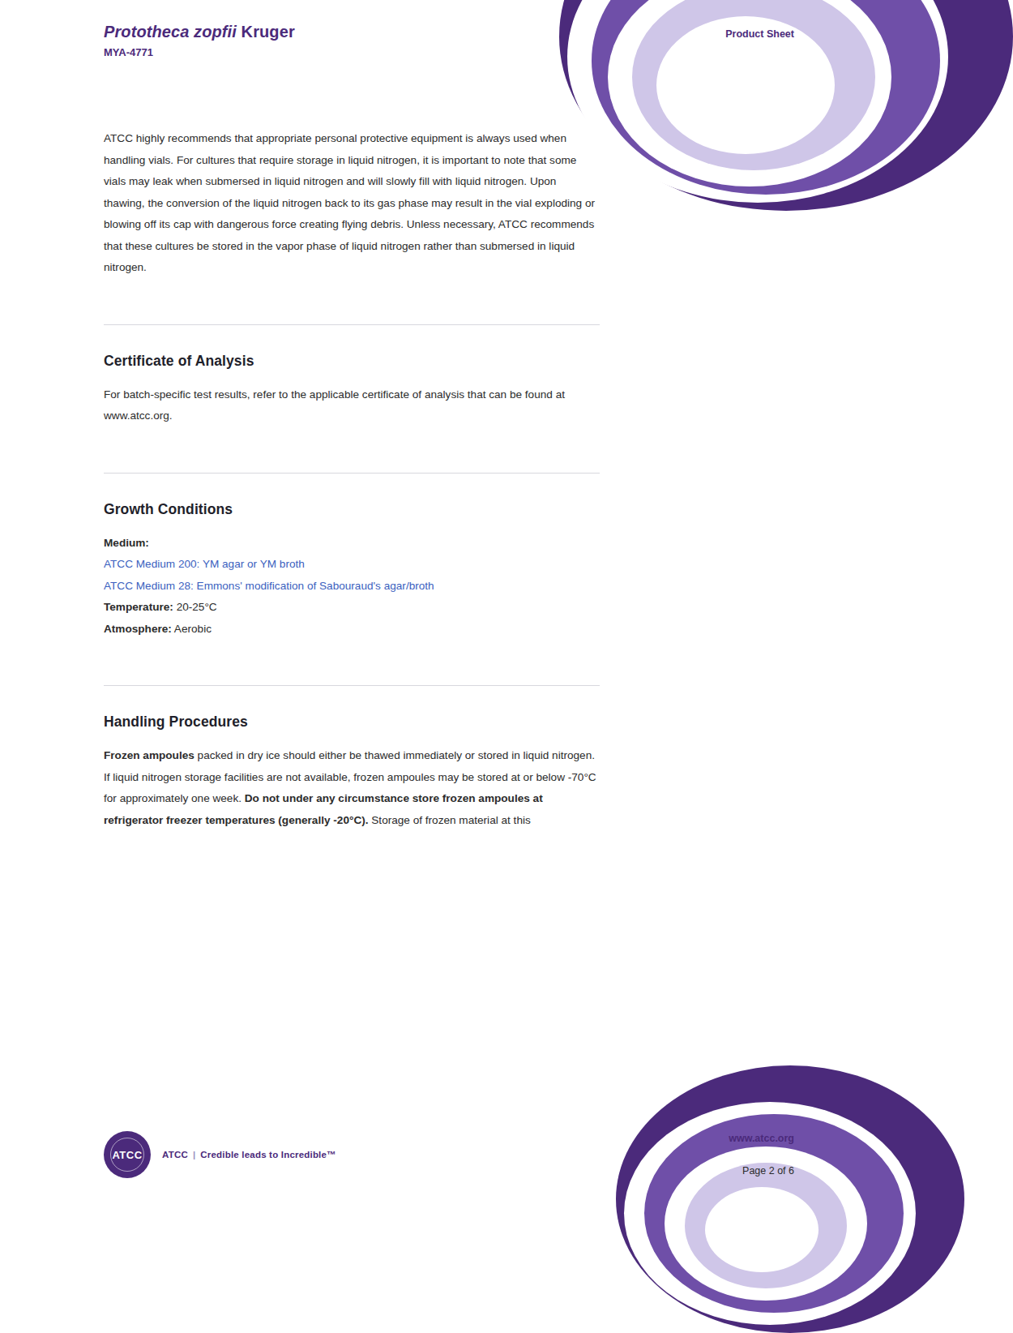Prototheca zopfii Kruger
Product Sheet
MYA-4771
ATCC highly recommends that appropriate personal protective equipment is always used when handling vials. For cultures that require storage in liquid nitrogen, it is important to note that some vials may leak when submersed in liquid nitrogen and will slowly fill with liquid nitrogen. Upon thawing, the conversion of the liquid nitrogen back to its gas phase may result in the vial exploding or blowing off its cap with dangerous force creating flying debris. Unless necessary, ATCC recommends that these cultures be stored in the vapor phase of liquid nitrogen rather than submersed in liquid nitrogen.
Certificate of Analysis
For batch-specific test results, refer to the applicable certificate of analysis that can be found at www.atcc.org.
Growth Conditions
Medium:
ATCC Medium 200: YM agar or YM broth
ATCC Medium 28: Emmons' modification of Sabouraud's agar/broth
Temperature: 20-25°C
Atmosphere: Aerobic
Handling Procedures
Frozen ampoules packed in dry ice should either be thawed immediately or stored in liquid nitrogen. If liquid nitrogen storage facilities are not available, frozen ampoules may be stored at or below -70°C for approximately one week. Do not under any circumstance store frozen ampoules at refrigerator freezer temperatures (generally -20°C). Storage of frozen material at this
ATCC
ATCC|Credible leads to Incredible™
www.atcc.org
Page 2 of 6